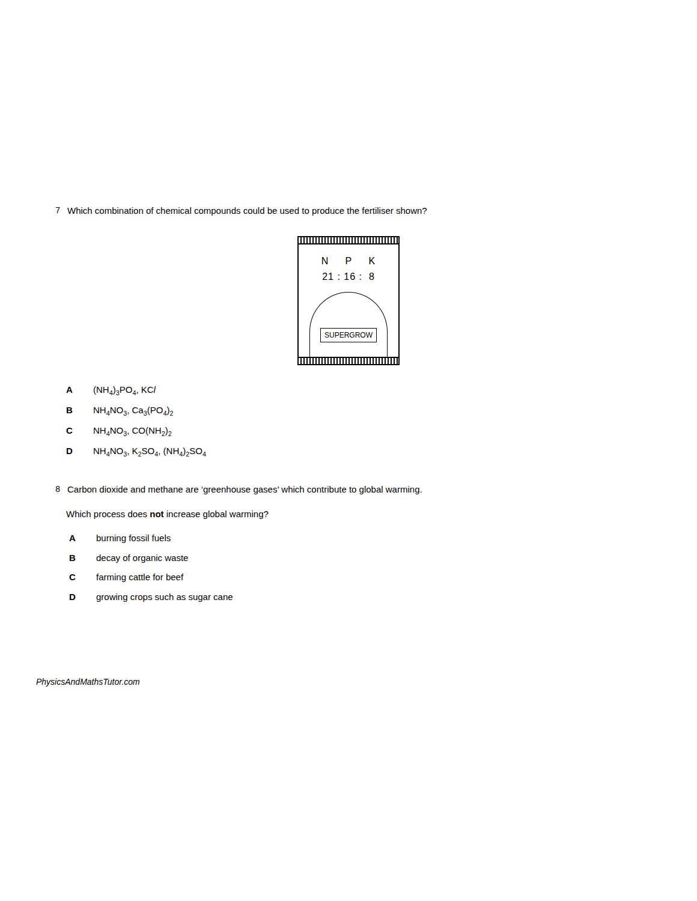7
Which combination of chemical compounds could be used to produce the fertiliser shown?
N P K
21 : 16 : 8
SUPERGROW
A
(NH4)3PO4, KCl
B
NH4NO3, Ca3(PO4)2
C
NH4NO3, CO(NH2)2
D
NH4NO3, K2SO4, (NH4)2SO4
8
Carbon dioxide and methane are ‘greenhouse gases’ which contribute to global warming.
Which process does not increase global warming?
A
burning fossil fuels
B
decay of organic waste
C
farming cattle for beef
D
growing crops such as sugar cane
PhysicsAndMathsTutor.com